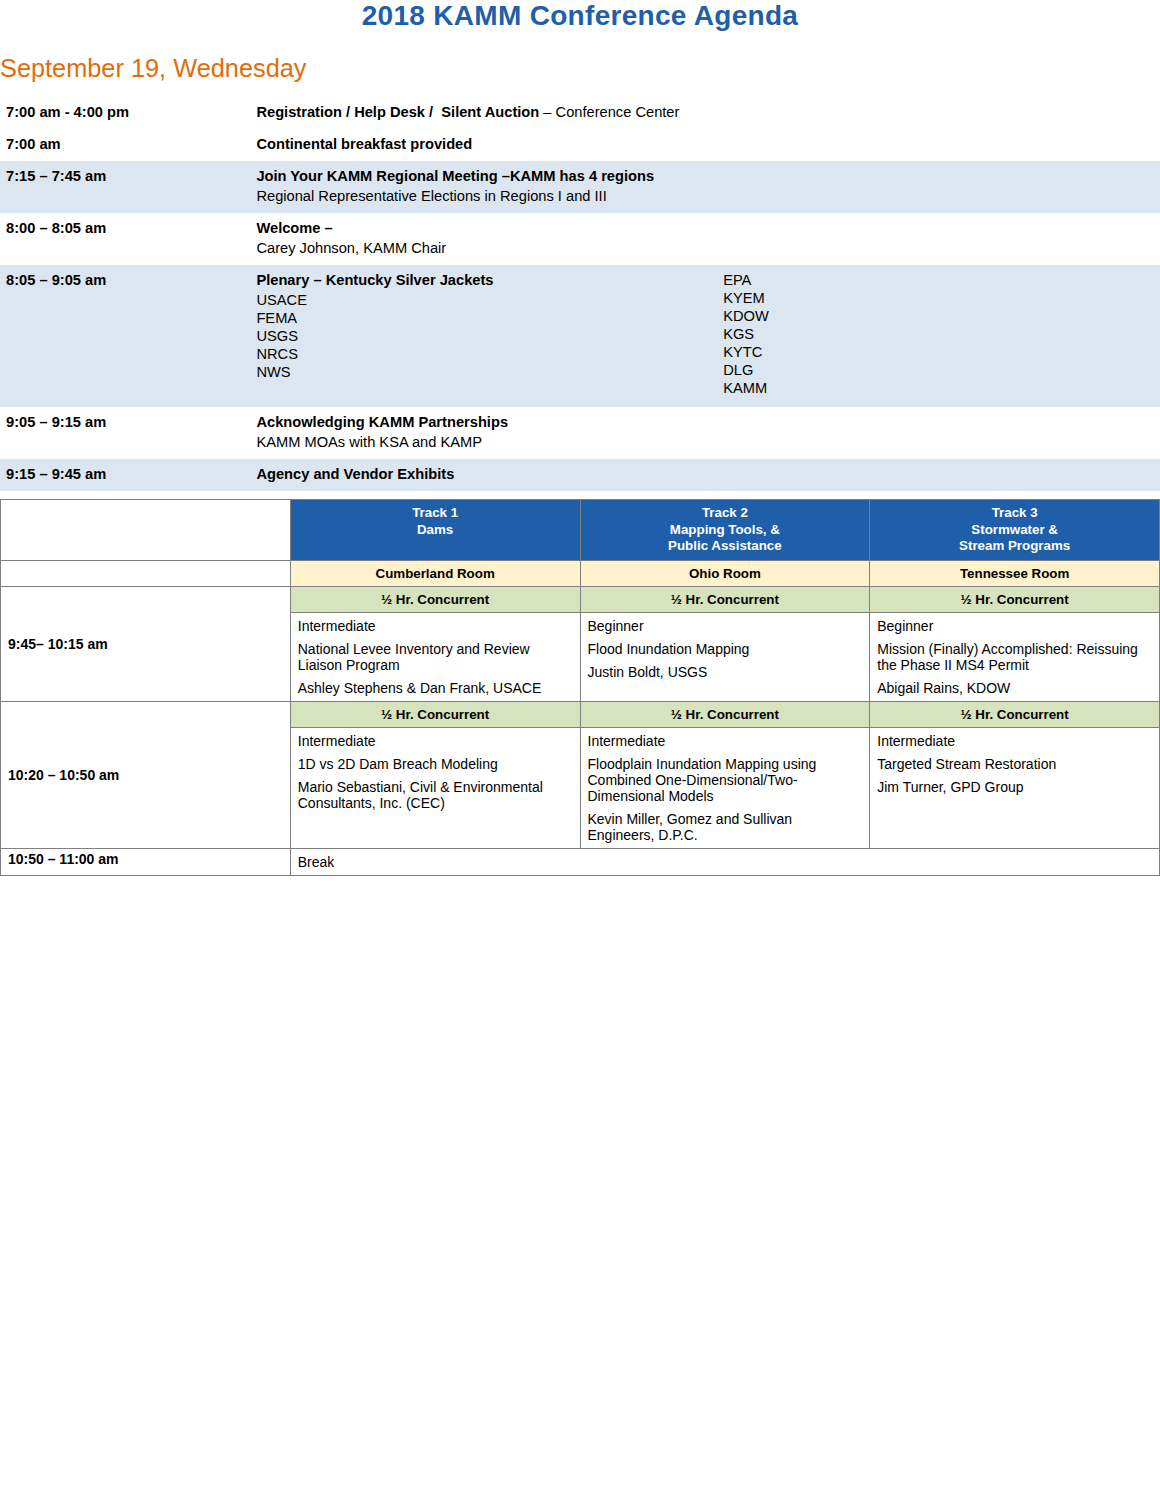2018 KAMM Conference Agenda
September 19, Wednesday
| 7:00 am - 4:00 pm | Registration / Help Desk / Silent Auction – Conference Center |
| 7:00 am | Continental breakfast provided |
| 7:15 – 7:45 am | Join Your KAMM Regional Meeting –KAMM has 4 regions Regional Representative Elections in Regions I and III |
| 8:00 – 8:05 am | Welcome – Carey Johnson, KAMM Chair |
| 8:05 – 9:05 am | / Plenary – Kentucky Silver Jackets USACE FEMA USGS NRCS NWS / EPA KYEM KDOW KGS KYTC DLG KAMM / |
| 9:05 – 9:15 am | Acknowledging KAMM Partnerships KAMM MOAs with KSA and KAMP |
| 9:15 – 9:45 am | Agency and Vendor Exhibits |
| | Track 1 Dams | Track 2 Mapping Tools, & Public Assistance | Track 3 Stormwater & Stream Programs |
| | Cumberland Room | Ohio Room | Tennessee Room |
| 9:45– 10:15 am | ½ Hr. Concurrent | ½ Hr. Concurrent | ½ Hr. Concurrent |
| Intermediate National Levee Inventory and Review Liaison Program Ashley Stephens & Dan Frank, USACE | Beginner Flood Inundation Mapping Justin Boldt, USGS | Beginner Mission (Finally) Accomplished: Reissuing the Phase II MS4 Permit Abigail Rains, KDOW |
| 10:20 – 10:50 am | ½ Hr. Concurrent | ½ Hr. Concurrent | ½ Hr. Concurrent |
| Intermediate 1D vs 2D Dam Breach Modeling Mario Sebastiani, Civil & Environmental Consultants, Inc. (CEC) | Intermediate Floodplain Inundation Mapping using Combined One-Dimensional/Two-Dimensional Models Kevin Miller, Gomez and Sullivan Engineers, D.P.C. | Intermediate Targeted Stream Restoration Jim Turner, GPD Group |
| 10:50 – 11:00 am | Break |